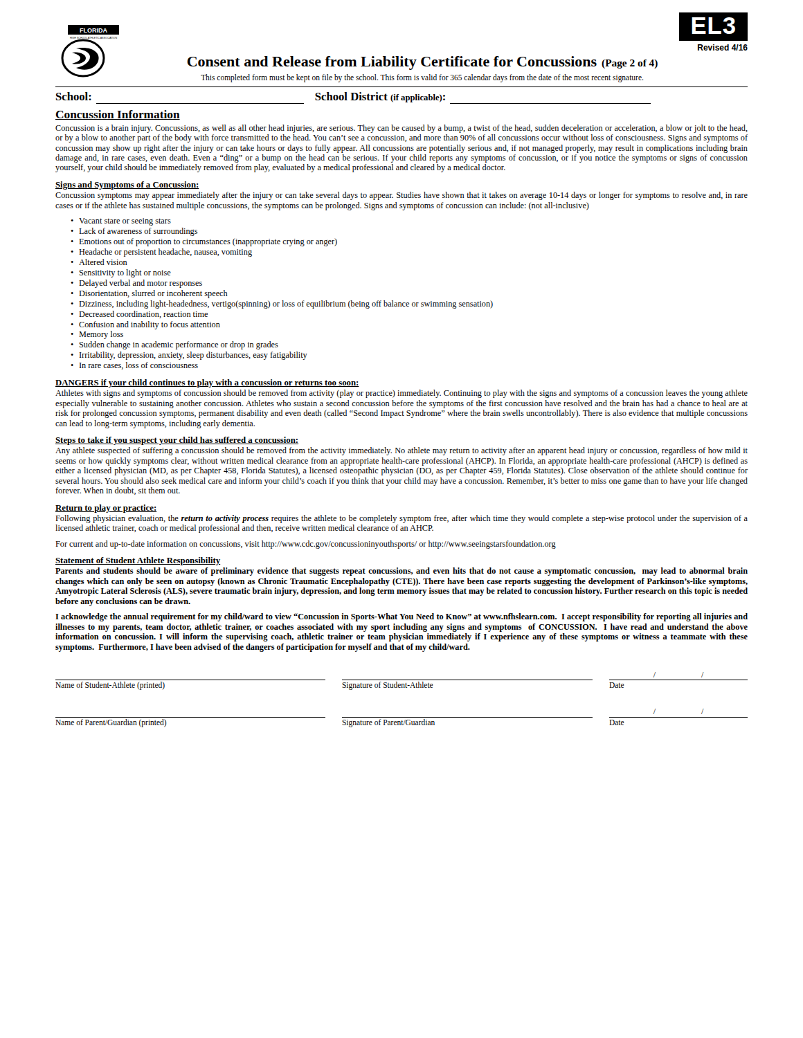EL3
Revised 4/16
FLORIDA HIGH SCHOOL ATHLETIC ASSOCIATION
Consent and Release from Liability Certificate for Concussions
(Page 2 of 4)
This completed form must be kept on file by the school. This form is valid for 365 calendar days from the date of the most recent signature.
School: School District (if applicable):
Concussion Information
Concussion is a brain injury. Concussions, as well as all other head injuries, are serious. They can be caused by a bump, a twist of the head, sudden deceleration or acceleration, a blow or jolt to the head, or by a blow to another part of the body with force transmitted to the head. You can’t see a concussion, and more than 90% of all concussions occur without loss of consciousness. Signs and symptoms of concussion may show up right after the injury or can take hours or days to fully appear. All concussions are potentially serious and, if not managed properly, may result in complications including brain damage and, in rare cases, even death. Even a “ding” or a bump on the head can be serious. If your child reports any symptoms of concussion, or if you notice the symptoms or signs of concussion yourself, your child should be immediately removed from play, evaluated by a medical professional and cleared by a medical doctor.
Signs and Symptoms of a Concussion:
Concussion symptoms may appear immediately after the injury or can take several days to appear. Studies have shown that it takes on average 10-14 days or longer for symptoms to resolve and, in rare cases or if the athlete has sustained multiple concussions, the symptoms can be prolonged. Signs and symptoms of concussion can include: (not all-inclusive)
Vacant stare or seeing stars
Lack of awareness of surroundings
Emotions out of proportion to circumstances (inappropriate crying or anger)
Headache or persistent headache, nausea, vomiting
Altered vision
Sensitivity to light or noise
Delayed verbal and motor responses
Disorientation, slurred or incoherent speech
Dizziness, including light-headedness, vertigo(spinning) or loss of equilibrium (being off balance or swimming sensation)
Decreased coordination, reaction time
Confusion and inability to focus attention
Memory loss
Sudden change in academic performance or drop in grades
Irritability, depression, anxiety, sleep disturbances, easy fatigability
In rare cases, loss of consciousness
DANGERS if your child continues to play with a concussion or returns too soon:
Athletes with signs and symptoms of concussion should be removed from activity (play or practice) immediately. Continuing to play with the signs and symptoms of a concussion leaves the young athlete especially vulnerable to sustaining another concussion. Athletes who sustain a second concussion before the symptoms of the first concussion have resolved and the brain has had a chance to heal are at risk for prolonged concussion symptoms, permanent disability and even death (called “Second Impact Syndrome” where the brain swells uncontrollably). There is also evidence that multiple concussions can lead to long-term symptoms, including early dementia.
Steps to take if you suspect your child has suffered a concussion:
Any athlete suspected of suffering a concussion should be removed from the activity immediately. No athlete may return to activity after an apparent head injury or concussion, regardless of how mild it seems or how quickly symptoms clear, without written medical clearance from an appropriate health-care professional (AHCP). In Florida, an appropriate health-care professional (AHCP) is defined as either a licensed physician (MD, as per Chapter 458, Florida Statutes), a licensed osteopathic physician (DO, as per Chapter 459, Florida Statutes). Close observation of the athlete should continue for several hours. You should also seek medical care and inform your child’s coach if you think that your child may have a concussion. Remember, it’s better to miss one game than to have your life changed forever. When in doubt, sit them out.
Return to play or practice:
Following physician evaluation, the return to activity process requires the athlete to be completely symptom free, after which time they would complete a step-wise protocol under the supervision of a licensed athletic trainer, coach or medical professional and then, receive written medical clearance of an AHCP.
For current and up-to-date information on concussions, visit http://www.cdc.gov/concussioninyouthsports/ or http://www.seeingstarsfoundation.org
Statement of Student Athlete Responsibility
Parents and students should be aware of preliminary evidence that suggests repeat concussions, and even hits that do not cause a symptomatic concussion, may lead to abnormal brain changes which can only be seen on autopsy (known as Chronic Traumatic Encephalopathy (CTE)). There have been case reports suggesting the development of Parkinson’s-like symptoms, Amyotropic Lateral Sclerosis (ALS), severe traumatic brain injury, depression, and long term memory issues that may be related to concussion history. Further research on this topic is needed before any conclusions can be drawn.
I acknowledge the annual requirement for my child/ward to view “Concussion in Sports-What You Need to Know” at www.nfhslearn.com. I accept responsibility for reporting all injuries and illnesses to my parents, team doctor, athletic trainer, or coaches associated with my sport including any signs and symptoms of CONCUSSION. I have read and understand the above information on concussion. I will inform the supervising coach, athletic trainer or team physician immediately if I experience any of these symptoms or witness a teammate with these symptoms. Furthermore, I have been advised of the dangers of participation for myself and that of my child/ward.
Name of Student-Athlete (printed)
Signature of Student-Athlete
/ /
Date
Name of Parent/Guardian (printed)
Signature of Parent/Guardian
/ /
Date